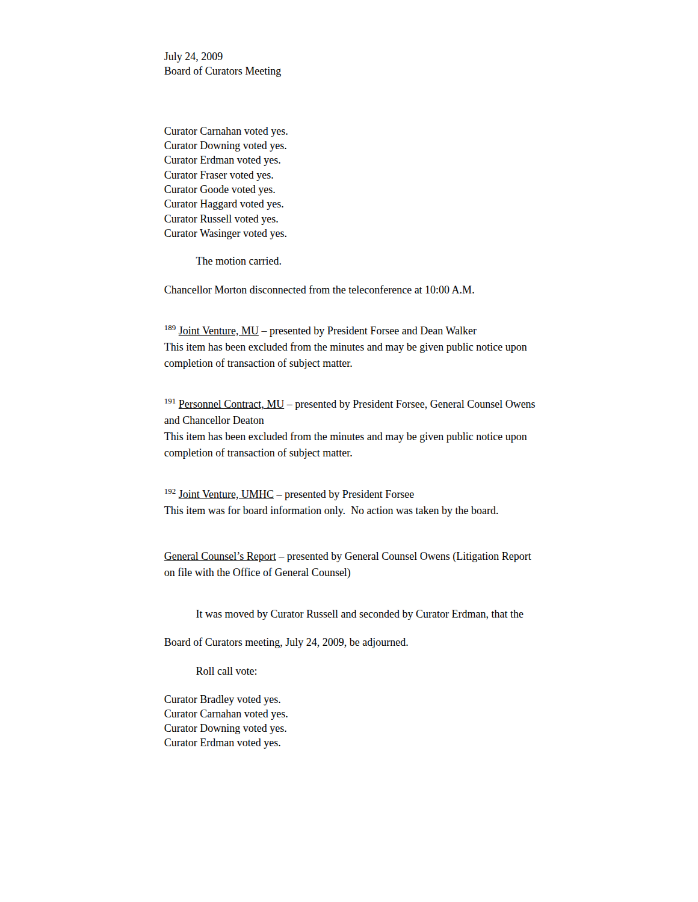July 24, 2009
Board of Curators Meeting
Curator Carnahan voted yes.
Curator Downing voted yes.
Curator Erdman voted yes.
Curator Fraser voted yes.
Curator Goode voted yes.
Curator Haggard voted yes.
Curator Russell voted yes.
Curator Wasinger voted yes.
The motion carried.
Chancellor Morton disconnected from the teleconference at 10:00 A.M.
189 Joint Venture, MU – presented by President Forsee and Dean Walker
This item has been excluded from the minutes and may be given public notice upon completion of transaction of subject matter.
191 Personnel Contract, MU – presented by President Forsee, General Counsel Owens and Chancellor Deaton
This item has been excluded from the minutes and may be given public notice upon completion of transaction of subject matter.
192 Joint Venture, UMHC – presented by President Forsee
This item was for board information only. No action was taken by the board.
General Counsel’s Report – presented by General Counsel Owens (Litigation Report on file with the Office of General Counsel)
It was moved by Curator Russell and seconded by Curator Erdman, that the
Board of Curators meeting, July 24, 2009, be adjourned.
Roll call vote:
Curator Bradley voted yes.
Curator Carnahan voted yes.
Curator Downing voted yes.
Curator Erdman voted yes.